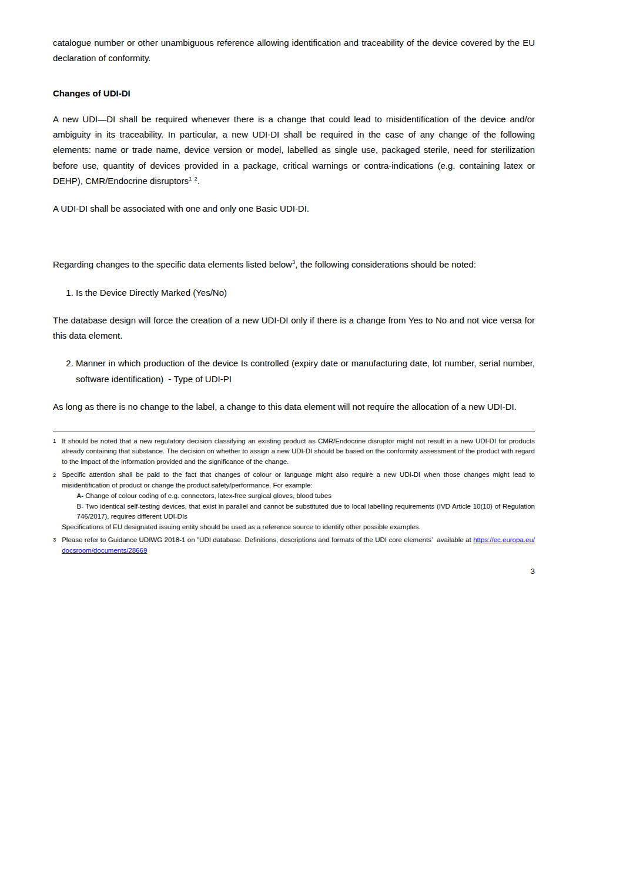catalogue number or other unambiguous reference allowing identification and traceability of the device covered by the EU declaration of conformity.
Changes of UDI-DI
A new UDI—DI shall be required whenever there is a change that could lead to misidentification of the device and/or ambiguity in its traceability. In particular, a new UDI-DI shall be required in the case of any change of the following elements: name or trade name, device version or model, labelled as single use, packaged sterile, need for sterilization before use, quantity of devices provided in a package, critical warnings or contra-indications (e.g. containing latex or DEHP), CMR/Endocrine disruptors1 2.
A UDI-DI shall be associated with one and only one Basic UDI-DI.
Regarding changes to the specific data elements listed below3, the following considerations should be noted:
Is the Device Directly Marked (Yes/No)
The database design will force the creation of a new UDI-DI only if there is a change from Yes to No and not vice versa for this data element.
Manner in which production of the device Is controlled (expiry date or manufacturing date, lot number, serial number, software identification) - Type of UDI-PI
As long as there is no change to the label, a change to this data element will not require the allocation of a new UDI-DI.
1
It should be noted that a new regulatory decision classifying an existing product as CMR/Endocrine disruptor might not result in a new UDI-DI for products already containing that substance. The decision on whether to assign a new UDI-DI should be based on the conformity assessment of the product with regard to the impact of the information provided and the significance of the change.
2
Specific attention shall be paid to the fact that changes of colour or language might also require a new UDI-DI when those changes might lead to misidentification of product or change the product safety/performance. For example:
A- Change of colour coding of e.g. connectors, latex-free surgical gloves, blood tubes
B- Two identical self-testing devices, that exist in parallel and cannot be substituted due to local labelling requirements (IVD Article 10(10) of Regulation 746/2017), requires different UDI-DIs
Specifications of EU designated issuing entity should be used as a reference source to identify other possible examples.
3
Please refer to Guidance UDIWG 2018-1 on "UDI database. Definitions, descriptions and formats of the UDI core elements’ available at https://ec.europa.eu/docsroom/documents/28669
3